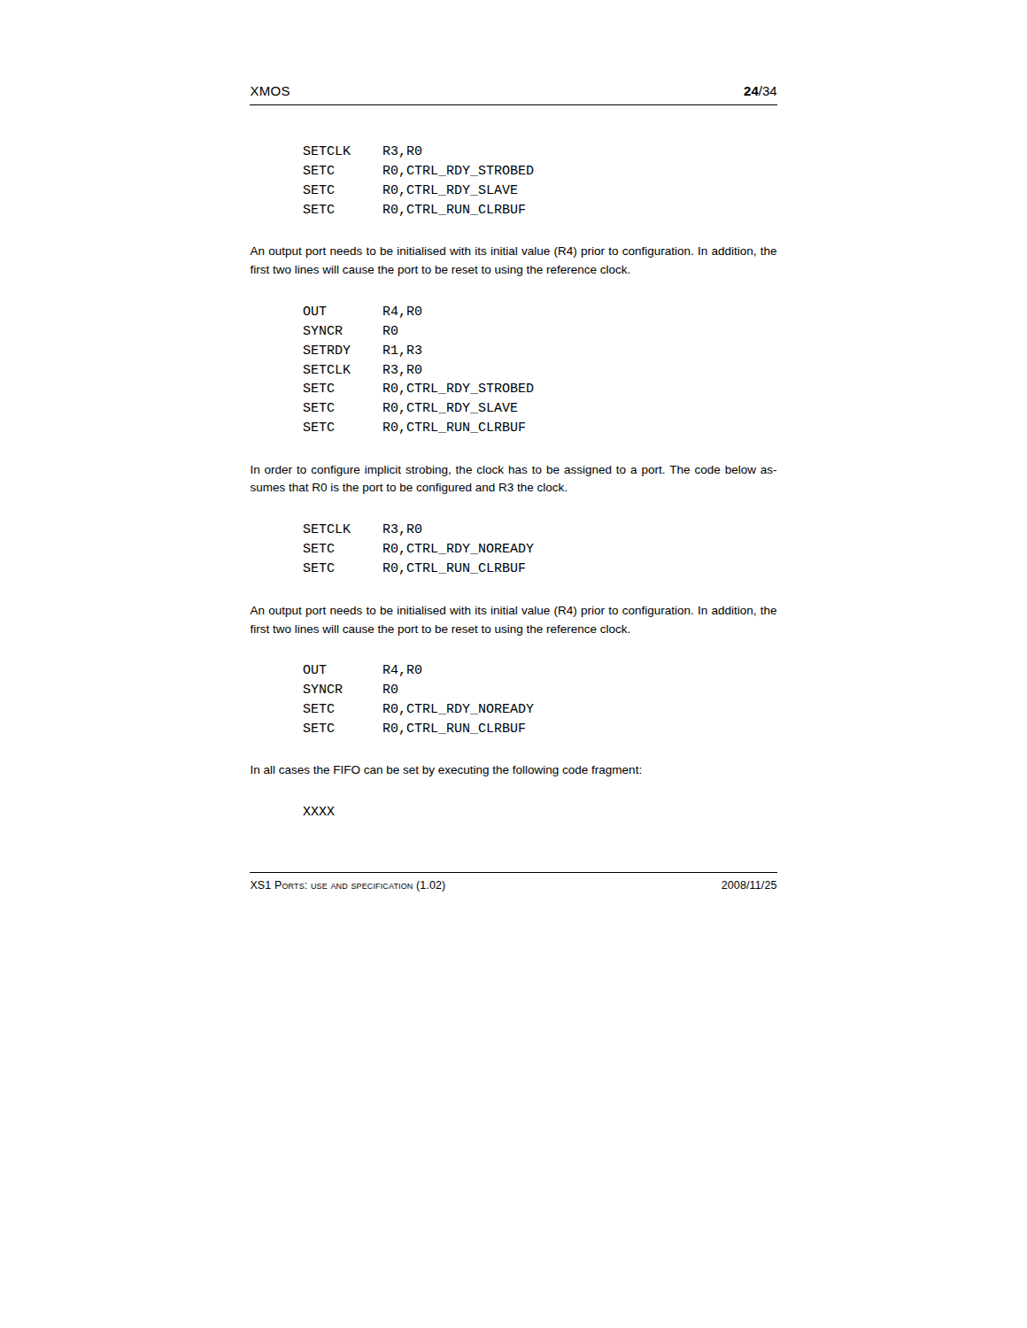XMOS
24/34
SETCLK    R3,R0
SETC      R0,CTRL_RDY_STROBED
SETC      R0,CTRL_RDY_SLAVE
SETC      R0,CTRL_RUN_CLRBUF
An output port needs to be initialised with its initial value (R4) prior to configuration. In addition, the first two lines will cause the port to be reset to using the reference clock.
OUT       R4,R0
SYNCR     R0
SETRDY    R1,R3
SETCLK    R3,R0
SETC      R0,CTRL_RDY_STROBED
SETC      R0,CTRL_RDY_SLAVE
SETC      R0,CTRL_RUN_CLRBUF
In order to configure implicit strobing, the clock has to be assigned to a port. The code below assumes that R0 is the port to be configured and R3 the clock.
SETCLK    R3,R0
SETC      R0,CTRL_RDY_NOREADY
SETC      R0,CTRL_RUN_CLRBUF
An output port needs to be initialised with its initial value (R4) prior to configuration. In addition, the first two lines will cause the port to be reset to using the reference clock.
OUT       R4,R0
SYNCR     R0
SETC      R0,CTRL_RDY_NOREADY
SETC      R0,CTRL_RUN_CLRBUF
In all cases the FIFO can be set by executing the following code fragment:
XXXX
XS1 Ports: use and specification (1.02)
2008/11/25